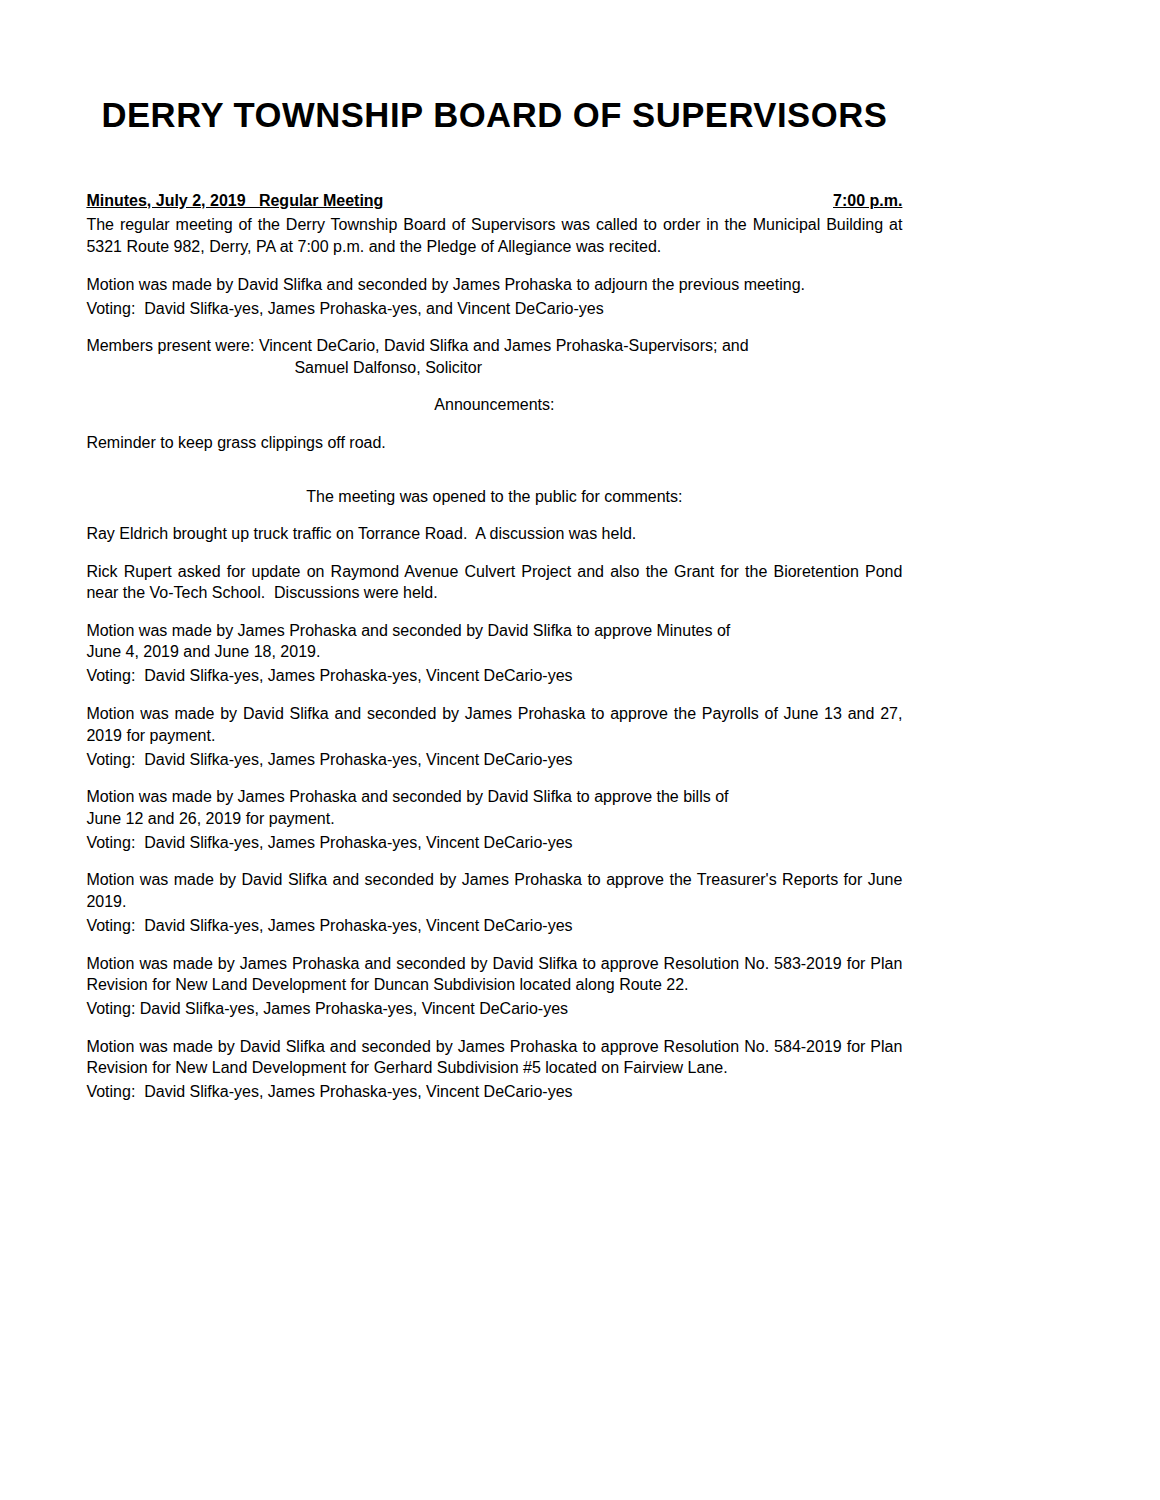DERRY TOWNSHIP BOARD OF SUPERVISORS
Minutes, July 2, 2019 Regular Meeting 7:00 p.m.
The regular meeting of the Derry Township Board of Supervisors was called to order in the Municipal Building at 5321 Route 982, Derry, PA at 7:00 p.m. and the Pledge of Allegiance was recited.
Motion was made by David Slifka and seconded by James Prohaska to adjourn the previous meeting.
Voting: David Slifka-yes, James Prohaska-yes, and Vincent DeCario-yes
Members present were: Vincent DeCario, David Slifka and James Prohaska-Supervisors; and Samuel Dalfonso, Solicitor
Announcements:
Reminder to keep grass clippings off road.
The meeting was opened to the public for comments:
Ray Eldrich brought up truck traffic on Torrance Road. A discussion was held.
Rick Rupert asked for update on Raymond Avenue Culvert Project and also the Grant for the Bioretention Pond near the Vo-Tech School. Discussions were held.
Motion was made by James Prohaska and seconded by David Slifka to approve Minutes of
June 4, 2019 and June 18, 2019.
Voting: David Slifka-yes, James Prohaska-yes, Vincent DeCario-yes
Motion was made by David Slifka and seconded by James Prohaska to approve the Payrolls of June 13 and 27, 2019 for payment.
Voting: David Slifka-yes, James Prohaska-yes, Vincent DeCario-yes
Motion was made by James Prohaska and seconded by David Slifka to approve the bills of
June 12 and 26, 2019 for payment.
Voting: David Slifka-yes, James Prohaska-yes, Vincent DeCario-yes
Motion was made by David Slifka and seconded by James Prohaska to approve the Treasurer's Reports for June 2019.
Voting: David Slifka-yes, James Prohaska-yes, Vincent DeCario-yes
Motion was made by James Prohaska and seconded by David Slifka to approve Resolution No. 583-2019 for Plan Revision for New Land Development for Duncan Subdivision located along Route 22.
Voting: David Slifka-yes, James Prohaska-yes, Vincent DeCario-yes
Motion was made by David Slifka and seconded by James Prohaska to approve Resolution No. 584-2019 for Plan Revision for New Land Development for Gerhard Subdivision #5 located on Fairview Lane.
Voting: David Slifka-yes, James Prohaska-yes, Vincent DeCario-yes